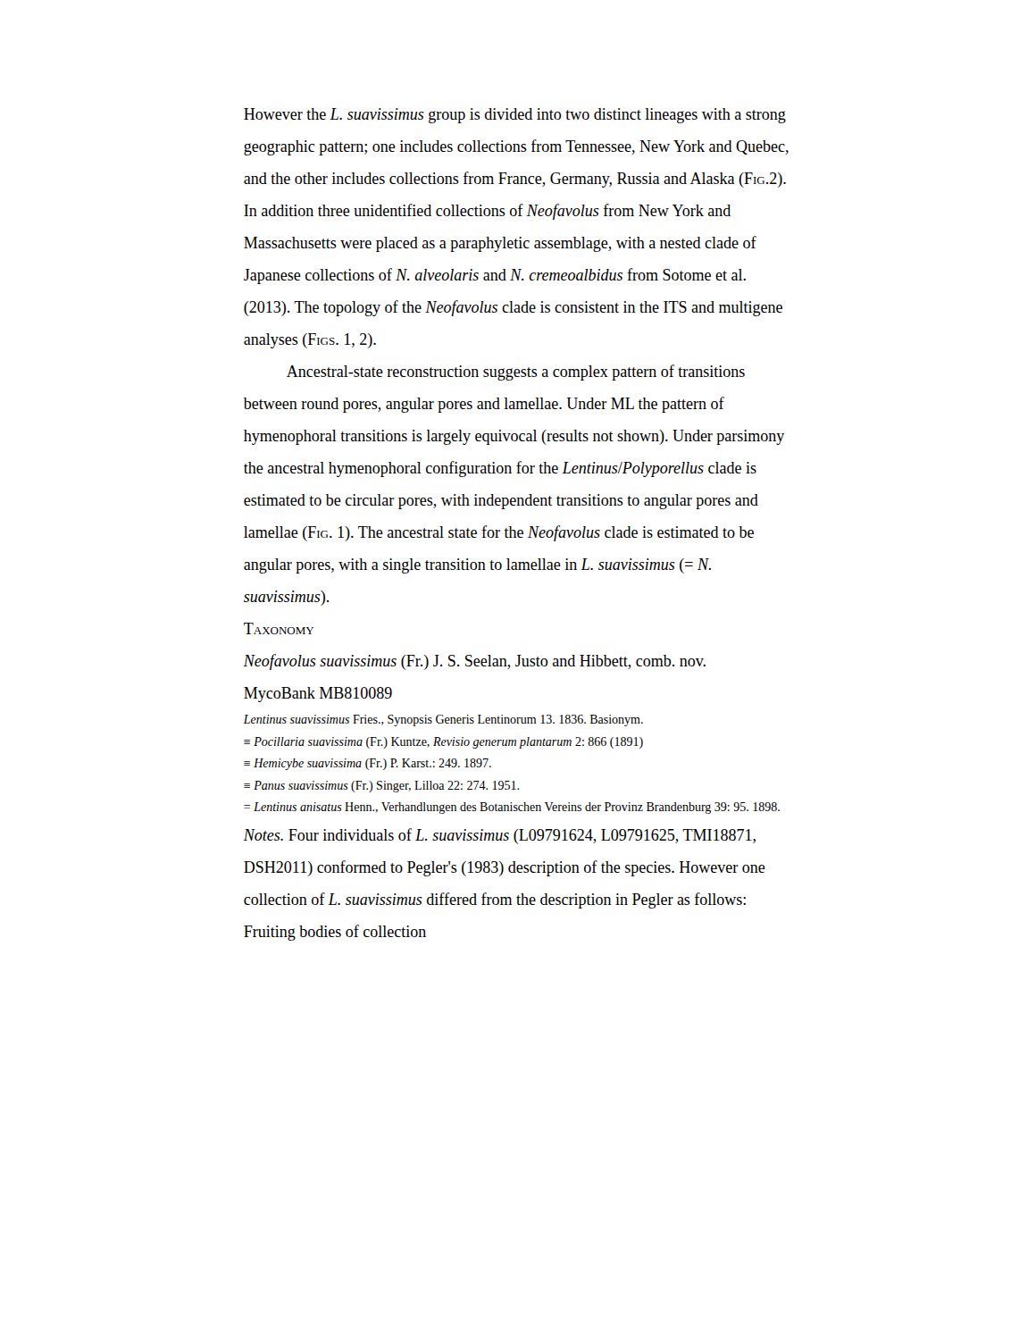However the L. suavissimus group is divided into two distinct lineages with a strong geographic pattern; one includes collections from Tennessee, New York and Quebec, and the other includes collections from France, Germany, Russia and Alaska (Fig.2). In addition three unidentified collections of Neofavolus from New York and Massachusetts were placed as a paraphyletic assemblage, with a nested clade of Japanese collections of N. alveolaris and N. cremeoalbidus from Sotome et al. (2013). The topology of the Neofavolus clade is consistent in the ITS and multigene analyses (Figs. 1, 2).
Ancestral-state reconstruction suggests a complex pattern of transitions between round pores, angular pores and lamellae. Under ML the pattern of hymenophoral transitions is largely equivocal (results not shown). Under parsimony the ancestral hymenophoral configuration for the Lentinus/Polyporellus clade is estimated to be circular pores, with independent transitions to angular pores and lamellae (Fig. 1). The ancestral state for the Neofavolus clade is estimated to be angular pores, with a single transition to lamellae in L. suavissimus (= N. suavissimus).
Taxonomy
Neofavolus suavissimus (Fr.) J. S. Seelan, Justo and Hibbett, comb. nov.
MycoBank MB810089
Lentinus suavissimus Fries., Synopsis Generis Lentinorum 13. 1836. Basionym.
≡ Pocillaria suavissima (Fr.) Kuntze, Revisio generum plantarum 2: 866 (1891)
≡ Hemicybe suavissima (Fr.) P. Karst.: 249. 1897.
≡ Panus suavissimus (Fr.) Singer, Lilloa 22: 274. 1951.
= Lentinus anisatus Henn., Verhandlungen des Botanischen Vereins der Provinz Brandenburg 39: 95. 1898.
Notes. Four individuals of L. suavissimus (L09791624, L09791625, TMI18871, DSH2011) conformed to Pegler's (1983) description of the species. However one collection of L. suavissimus differed from the description in Pegler as follows: Fruiting bodies of collection